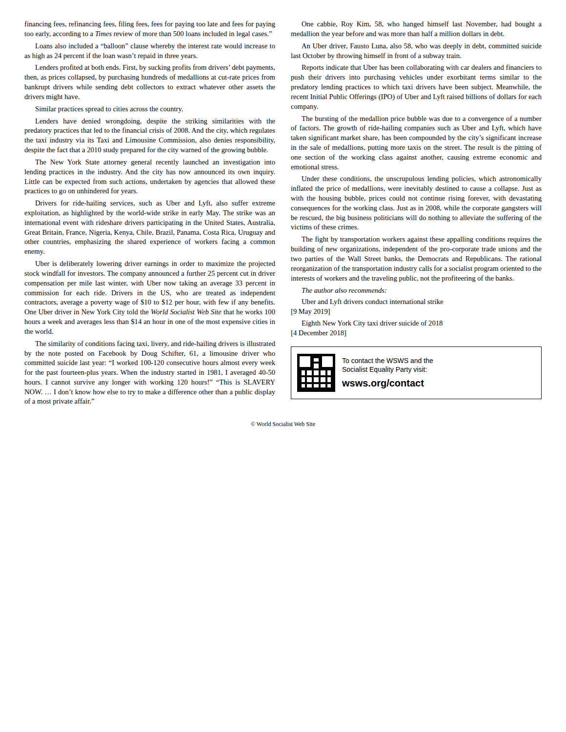financing fees, refinancing fees, filing fees, fees for paying too late and fees for paying too early, according to a Times review of more than 500 loans included in legal cases.”
Loans also included a “balloon” clause whereby the interest rate would increase to as high as 24 percent if the loan wasn’t repaid in three years.
Lenders profited at both ends. First, by sucking profits from drivers’ debt payments, then, as prices collapsed, by purchasing hundreds of medallions at cut-rate prices from bankrupt drivers while sending debt collectors to extract whatever other assets the drivers might have.
Similar practices spread to cities across the country.
Lenders have denied wrongdoing, despite the striking similarities with the predatory practices that led to the financial crisis of 2008. And the city, which regulates the taxi industry via its Taxi and Limousine Commission, also denies responsibility, despite the fact that a 2010 study prepared for the city warned of the growing bubble.
The New York State attorney general recently launched an investigation into lending practices in the industry. And the city has now announced its own inquiry. Little can be expected from such actions, undertaken by agencies that allowed these practices to go on unhindered for years.
Drivers for ride-hailing services, such as Uber and Lyft, also suffer extreme exploitation, as highlighted by the world-wide strike in early May. The strike was an international event with rideshare drivers participating in the United States, Australia, Great Britain, France, Nigeria, Kenya, Chile, Brazil, Panama, Costa Rica, Uruguay and other countries, emphasizing the shared experience of workers facing a common enemy.
Uber is deliberately lowering driver earnings in order to maximize the projected stock windfall for investors. The company announced a further 25 percent cut in driver compensation per mile last winter, with Uber now taking an average 33 percent in commission for each ride. Drivers in the US, who are treated as independent contractors, average a poverty wage of $10 to $12 per hour, with few if any benefits. One Uber driver in New York City told the World Socialist Web Site that he works 100 hours a week and averages less than $14 an hour in one of the most expensive cities in the world.
The similarity of conditions facing taxi, livery, and ride-hailing drivers is illustrated by the note posted on Facebook by Doug Schifter, 61, a limousine driver who committed suicide last year: “I worked 100-120 consecutive hours almost every week for the past fourteen-plus years. When the industry started in 1981, I averaged 40-50 hours. I cannot survive any longer with working 120 hours!” “This is SLAVERY NOW. … I don’t know how else to try to make a difference other than a public display of a most private affair.”
One cabbie, Roy Kim, 58, who hanged himself last November, had bought a medallion the year before and was more than half a million dollars in debt.
An Uber driver, Fausto Luna, also 58, who was deeply in debt, committed suicide last October by throwing himself in front of a subway train.
Reports indicate that Uber has been collaborating with car dealers and financiers to push their drivers into purchasing vehicles under exorbitant terms similar to the predatory lending practices to which taxi drivers have been subject. Meanwhile, the recent Initial Public Offerings (IPO) of Uber and Lyft raised billions of dollars for each company.
The bursting of the medallion price bubble was due to a convergence of a number of factors. The growth of ride-hailing companies such as Uber and Lyft, which have taken significant market share, has been compounded by the city’s significant increase in the sale of medallions, putting more taxis on the street. The result is the pitting of one section of the working class against another, causing extreme economic and emotional stress.
Under these conditions, the unscrupulous lending policies, which astronomically inflated the price of medallions, were inevitably destined to cause a collapse. Just as with the housing bubble, prices could not continue rising forever, with devastating consequences for the working class. Just as in 2008, while the corporate gangsters will be rescued, the big business politicians will do nothing to alleviate the suffering of the victims of these crimes.
The fight by transportation workers against these appalling conditions requires the building of new organizations, independent of the pro-corporate trade unions and the two parties of the Wall Street banks, the Democrats and Republicans. The rational reorganization of the transportation industry calls for a socialist program oriented to the interests of workers and the traveling public, not the profiteering of the banks.
The author also recommends:
Uber and Lyft drivers conduct international strike
[9 May 2019]
Eighth New York City taxi driver suicide of 2018
[4 December 2018]
To contact the WSWS and the
Socialist Equality Party visit: wsws.org/contact
© World Socialist Web Site